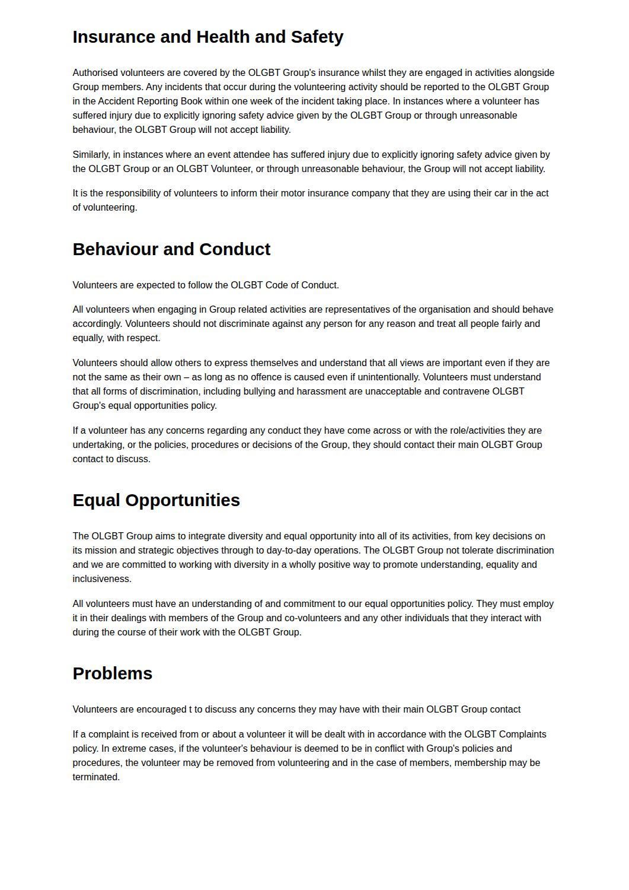Insurance and Health and Safety
Authorised volunteers are covered by the OLGBT Group's insurance whilst they are engaged in activities alongside Group members. Any incidents that occur during the volunteering activity should be reported to the OLGBT Group in the Accident Reporting Book within one week of the incident taking place. In instances where a volunteer has suffered injury due to explicitly ignoring safety advice given by the OLGBT Group or through unreasonable behaviour, the OLGBT Group will not accept liability.
Similarly, in instances where an event attendee has suffered injury due to explicitly ignoring safety advice given by the OLGBT Group or an OLGBT Volunteer, or through unreasonable behaviour, the Group will not accept liability.
It is the responsibility of volunteers to inform their motor insurance company that they are using their car in the act of volunteering.
Behaviour and Conduct
Volunteers are expected to follow the OLGBT Code of Conduct.
All volunteers when engaging in Group related activities are representatives of the organisation and should behave accordingly. Volunteers should not discriminate against any person for any reason and treat all people fairly and equally, with respect.
Volunteers should allow others to express themselves and understand that all views are important even if they are not the same as their own – as long as no offence is caused even if unintentionally. Volunteers must understand that all forms of discrimination, including bullying and harassment are unacceptable and contravene OLGBT Group's equal opportunities policy.
If a volunteer has any concerns regarding any conduct they have come across or with the role/activities they are undertaking, or the policies, procedures or decisions of the Group, they should contact their main OLGBT Group contact to discuss.
Equal Opportunities
The OLGBT Group aims to integrate diversity and equal opportunity into all of its activities, from key decisions on its mission and strategic objectives through to day-to-day operations. The OLGBT Group not tolerate discrimination and we are committed to working with diversity in a wholly positive way to promote understanding, equality and inclusiveness.
All volunteers must have an understanding of and commitment to our equal opportunities policy. They must employ it in their dealings with members of the Group and co-volunteers and any other individuals that they interact with during the course of their work with the OLGBT Group.
Problems
Volunteers are encouraged t to discuss any concerns they may have with their main OLGBT Group contact
If a complaint is received from or about a volunteer it will be dealt with in accordance with the OLGBT Complaints policy. In extreme cases, if the volunteer's behaviour is deemed to be in conflict with Group's policies and procedures, the volunteer may be removed from volunteering and in the case of members, membership may be terminated.